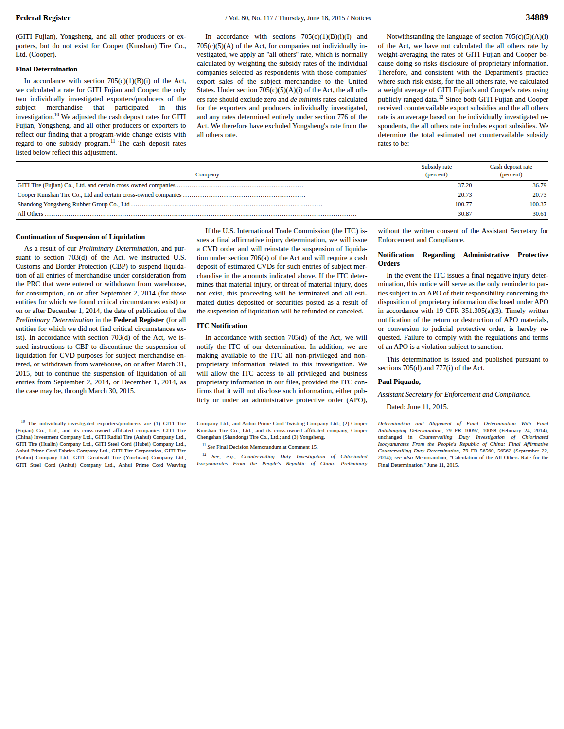Federal Register
/ Vol. 80, No. 117 / Thursday, June 18, 2015 / Notices
34889
(GITI Fujian), Yongsheng, and all other producers or exporters, but do not exist for Cooper (Kunshan) Tire Co., Ltd. (Cooper).
Final Determination
In accordance with section 705(c)(1)(B)(i) of the Act, we calculated a rate for GITI Fujian and Cooper, the only two individually investigated exporters/producers of the subject merchandise that participated in this investigation.10 We adjusted the cash deposit rates for GITI Fujian, Yongsheng, and all other producers or exporters to reflect our finding that a program-wide change exists with regard to one subsidy program.11 The cash deposit rates listed below reflect this adjustment.
In accordance with sections 705(c)(1)(B)(i)(I) and 705(c)(5)(A) of the Act, for companies not individually investigated, we apply an ''all others'' rate, which is normally calculated by weighting the subsidy rates of the individual companies selected as respondents with those companies' export sales of the subject merchandise to the United States. Under section 705(c)(5)(A)(i) of the Act, the all others rate should exclude zero and de minimis rates calculated for the exporters and producers individually investigated, and any rates determined entirely under section 776 of the Act. We therefore have excluded Yongsheng's rate from the all others rate.
Notwithstanding the language of section 705(c)(5)(A)(i) of the Act, we have not calculated the all others rate by weight-averaging the rates of GITI Fujian and Cooper because doing so risks disclosure of proprietary information. Therefore, and consistent with the Department's practice where such risk exists, for the all others rate, we calculated a weight average of GITI Fujian's and Cooper's rates using publicly ranged data.12 Since both GITI Fujian and Cooper received countervailable export subsidies and the all others rate is an average based on the individually investigated respondents, the all others rate includes export subsidies. We determine the total estimated net countervailable subsidy rates to be:
| Company | Subsidy rate (percent) | Cash deposit rate (percent) |
| --- | --- | --- |
| GITI Tire (Fujian) Co., Ltd. and certain cross-owned companies ........................................................... | 37.20 | 36.79 |
| Cooper Kunshan Tire Co., Ltd and certain cross-owned companies ......................................................... | 20.73 | 20.73 |
| Shandong Yongsheng Rubber Group Co., Ltd ......................................................................................... | 100.77 | 100.37 |
| All Others ................................................................................................................................................. | 30.87 | 30.61 |
Continuation of Suspension of Liquidation
As a result of our Preliminary Determination, and pursuant to section 703(d) of the Act, we instructed U.S. Customs and Border Protection (CBP) to suspend liquidation of all entries of merchandise under consideration from the PRC that were entered or withdrawn from warehouse, for consumption, on or after September 2, 2014 (for those entities for which we found critical circumstances exist) or on or after December 1, 2014, the date of publication of the Preliminary Determination in the Federal Register (for all entities for which we did not find critical circumstances exist). In accordance with section 703(d) of the Act, we issued instructions to CBP to discontinue the suspension of liquidation for CVD purposes for subject merchandise entered, or withdrawn from warehouse, on or after March 31, 2015, but to continue the suspension of liquidation of all entries from September 2, 2014, or December 1, 2014, as the case may be, through March 30, 2015.
If the U.S. International Trade Commission (the ITC) issues a final affirmative injury determination, we will issue a CVD order and will reinstate the suspension of liquidation under section 706(a) of the Act and will require a cash deposit of estimated CVDs for such entries of subject merchandise in the amounts indicated above. If the ITC determines that material injury, or threat of material injury, does not exist, this proceeding will be terminated and all estimated duties deposited or securities posted as a result of the suspension of liquidation will be refunded or canceled.
ITC Notification
In accordance with section 705(d) of the Act, we will notify the ITC of our determination. In addition, we are making available to the ITC all non-privileged and non-proprietary information related to this investigation. We will allow the ITC access to all privileged and business proprietary information in our files, provided the ITC confirms that it will not disclose such information, either publicly or under an administrative protective order (APO), without the written consent of the Assistant Secretary for Enforcement and Compliance.
Notification Regarding Administrative Protective Orders
In the event the ITC issues a final negative injury determination, this notice will serve as the only reminder to parties subject to an APO of their responsibility concerning the disposition of proprietary information disclosed under APO in accordance with 19 CFR 351.305(a)(3). Timely written notification of the return or destruction of APO materials, or conversion to judicial protective order, is hereby requested. Failure to comply with the regulations and terms of an APO is a violation subject to sanction.
This determination is issued and published pursuant to sections 705(d) and 777(i) of the Act.
Paul Piquado,
Assistant Secretary for Enforcement and Compliance.
Dated: June 11, 2015.
10 The individually-investigated exporters/producers are (1) GITI Tire (Fujian) Co., Ltd., and its cross-owned affiliated companies GITI Tire (China) Investment Company Ltd., GITI Radial Tire (Anhui) Company Ltd., GITI Tire (Hualin) Company Ltd., GITI Steel Cord (Hubei) Company Ltd., Anhui Prime Cord Fabrics Company Ltd., GITI Tire Corporation, GITI Tire (Anhui) Company Ltd., GITI Greatwall Tire (Yinchuan) Company Ltd., GITI Steel Cord (Anhui) Company Ltd., Anhui Prime Cord Weaving Company Ltd., and Anhui Prime Cord Twisting Company Ltd.; (2) Cooper Kunshan Tire Co., Ltd., and its cross-owned affiliated company, Cooper Chengshan (Shandong) Tire Co., Ltd.; and (3) Yongsheng.
11 See Final Decision Memorandum at Comment 15.
12 See, e.g., Countervailing Duty Investigation of Chlorinated Isocyanurates From the People's Republic of China: Preliminary Determination and Alignment of Final Determination With Final Antidumping Determination, 79 FR 10097, 10098 (February 24, 2014), unchanged in Countervailing Duty Investigation of Chlorinated Isocyanurates From the People's Republic of China: Final Affirmative Countervailing Duty Determination, 79 FR 56560, 56562 (September 22, 2014); see also Memorandum, ''Calculation of the All Others Rate for the Final Determination,'' June 11, 2015.